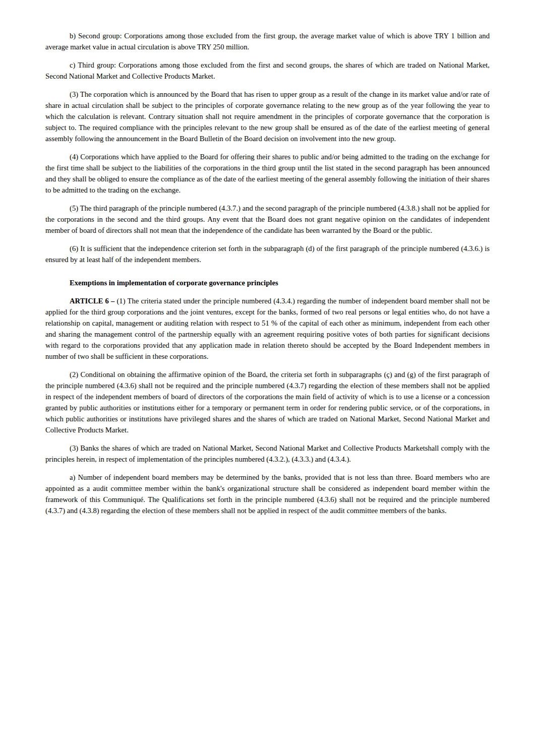b) Second group: Corporations among those excluded from the first group, the average market value of which is above TRY 1 billion and average market value in actual circulation is above TRY 250 million.
c) Third group: Corporations among those excluded from the first and second groups, the shares of which are traded on National Market, Second National Market and Collective Products Market.
(3) The corporation which is announced by the Board that has risen to upper group as a result of the change in its market value and/or rate of share in actual circulation shall be subject to the principles of corporate governance relating to the new group as of the year following the year to which the calculation is relevant. Contrary situation shall not require amendment in the principles of corporate governance that the corporation is subject to. The required compliance with the principles relevant to the new group shall be ensured as of the date of the earliest meeting of general assembly following the announcement in the Board Bulletin of the Board decision on involvement into the new group.
(4) Corporations which have applied to the Board for offering their shares to public and/or being admitted to the trading on the exchange for the first time shall be subject to the liabilities of the corporations in the third group until the list stated in the second paragraph has been announced and they shall be obliged to ensure the compliance as of the date of the earliest meeting of the general assembly following the initiation of their shares to be admitted to the trading on the exchange.
(5) The third paragraph of the principle numbered (4.3.7.) and the second paragraph of the principle numbered (4.3.8.) shall not be applied for the corporations in the second and the third groups. Any event that the Board does not grant negative opinion on the candidates of independent member of board of directors shall not mean that the independence of the candidate has been warranted by the Board or the public.
(6) It is sufficient that the independence criterion set forth in the subparagraph (d) of the first paragraph of the principle numbered (4.3.6.) is ensured by at least half of the independent members.
Exemptions in implementation of corporate governance principles
ARTICLE 6 – (1) The criteria stated under the principle numbered (4.3.4.) regarding the number of independent board member shall not be applied for the third group corporations and the joint ventures, except for the banks, formed of two real persons or legal entities who, do not have a relationship on capital, management or auditing relation with respect to 51 % of the capital of each other as minimum, independent from each other and sharing the management control of the partnership equally with an agreement requiring positive votes of both parties for significant decisions with regard to the corporations provided that any application made in relation thereto should be accepted by the Board Independent members in number of two shall be sufficient in these corporations.
(2) Conditional on obtaining the affirmative opinion of the Board, the criteria set forth in subparagraphs (ç) and (g) of the first paragraph of the principle numbered (4.3.6) shall not be required and the principle numbered (4.3.7) regarding the election of these members shall not be applied in respect of the independent members of board of directors of the corporations the main field of activity of which is to use a license or a concession granted by public authorities or institutions either for a temporary or permanent term in order for rendering public service, or of the corporations, in which public authorities or institutions have privileged shares and the shares of which are traded on National Market, Second National Market and Collective Products Market.
(3) Banks the shares of which are traded on National Market, Second National Market and Collective Products Marketshall comply with the principles herein, in respect of implementation of the principles numbered (4.3.2.), (4.3.3.) and (4.3.4.).
a) Number of independent board members may be determined by the banks, provided that is not less than three. Board members who are appointed as a audit committee member within the bank's organizational structure shall be considered as independent board member within the framework of this Communiqué. The Qualifications set forth in the principle numbered (4.3.6) shall not be required and the principle numbered (4.3.7) and (4.3.8) regarding the election of these members shall not be applied in respect of the audit committee members of the banks.